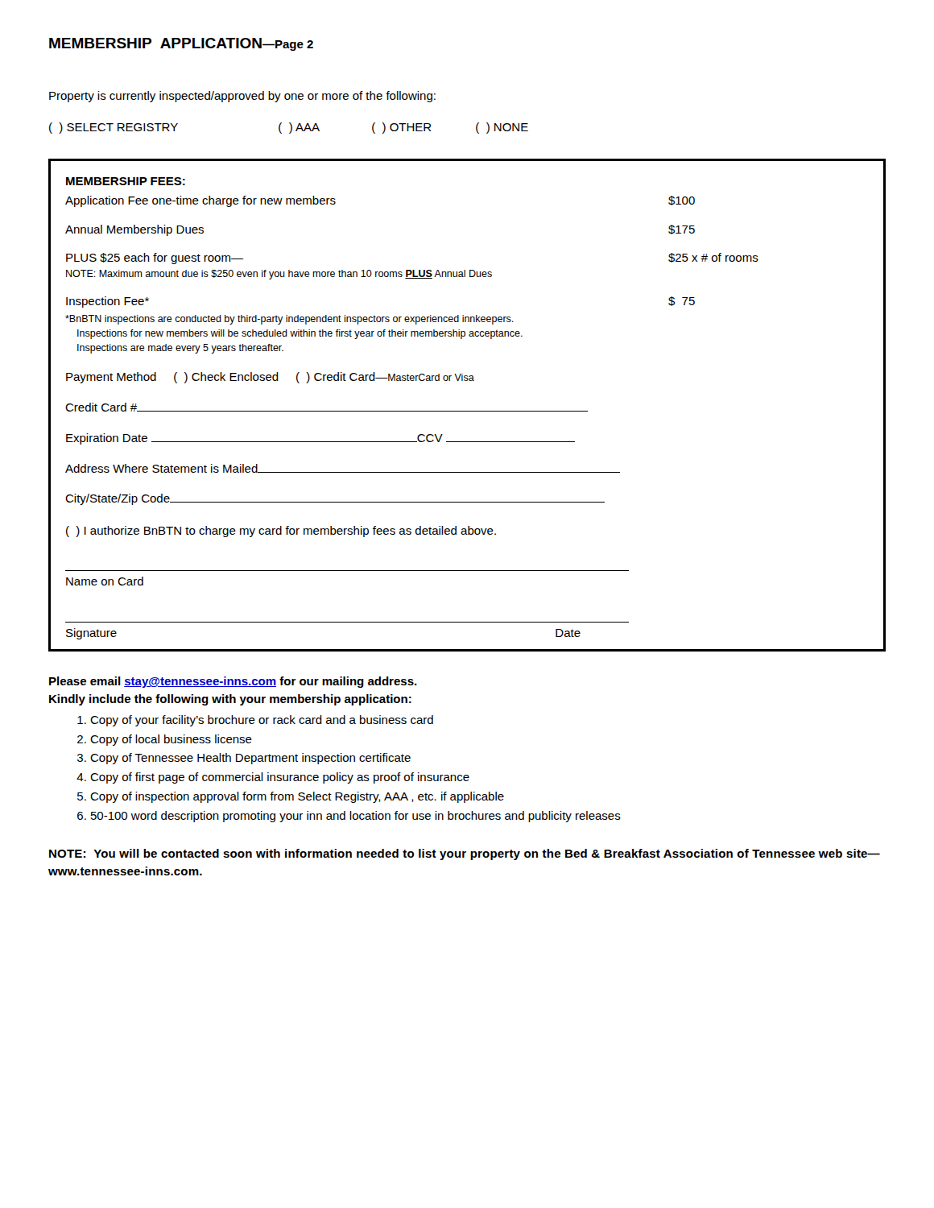MEMBERSHIP APPLICATION—Page 2
Property is currently inspected/approved by one or more of the following:
( ) SELECT REGISTRY ( ) AAA ( ) OTHER ( ) NONE
MEMBERSHIP FEES:
| Application Fee one-time charge for new members | $100 |
| Annual Membership Dues | $175 |
| PLUS $25 each for guest room— | $25 x # of rooms |
| NOTE: Maximum amount due is $250 even if you have more than 10 rooms PLUS Annual Dues |
| Inspection Fee* | $ 75 |
*BnBTN inspections are conducted by third-party independent inspectors or experienced innkeepers. Inspections for new members will be scheduled within the first year of their membership acceptance. Inspections are made every 5 years thereafter.
Payment Method ( ) Check Enclosed ( ) Credit Card—MasterCard or Visa
Credit Card #
Expiration Date CCV
Address Where Statement is Mailed
City/State/Zip Code
( ) I authorize BnBTN to charge my card for membership fees as detailed above.
Name on Card
Signature Date
Please email stay@tennessee-inns.com for our mailing address.
Kindly include the following with your membership application:
Copy of your facility’s brochure or rack card and a business card
Copy of local business license
Copy of Tennessee Health Department inspection certificate
Copy of first page of commercial insurance policy as proof of insurance
Copy of inspection approval form from Select Registry, AAA , etc. if applicable
50-100 word description promoting your inn and location for use in brochures and publicity releases
NOTE: You will be contacted soon with information needed to list your property on the Bed & Breakfast Association of Tennessee web site—www.tennessee-inns.com.